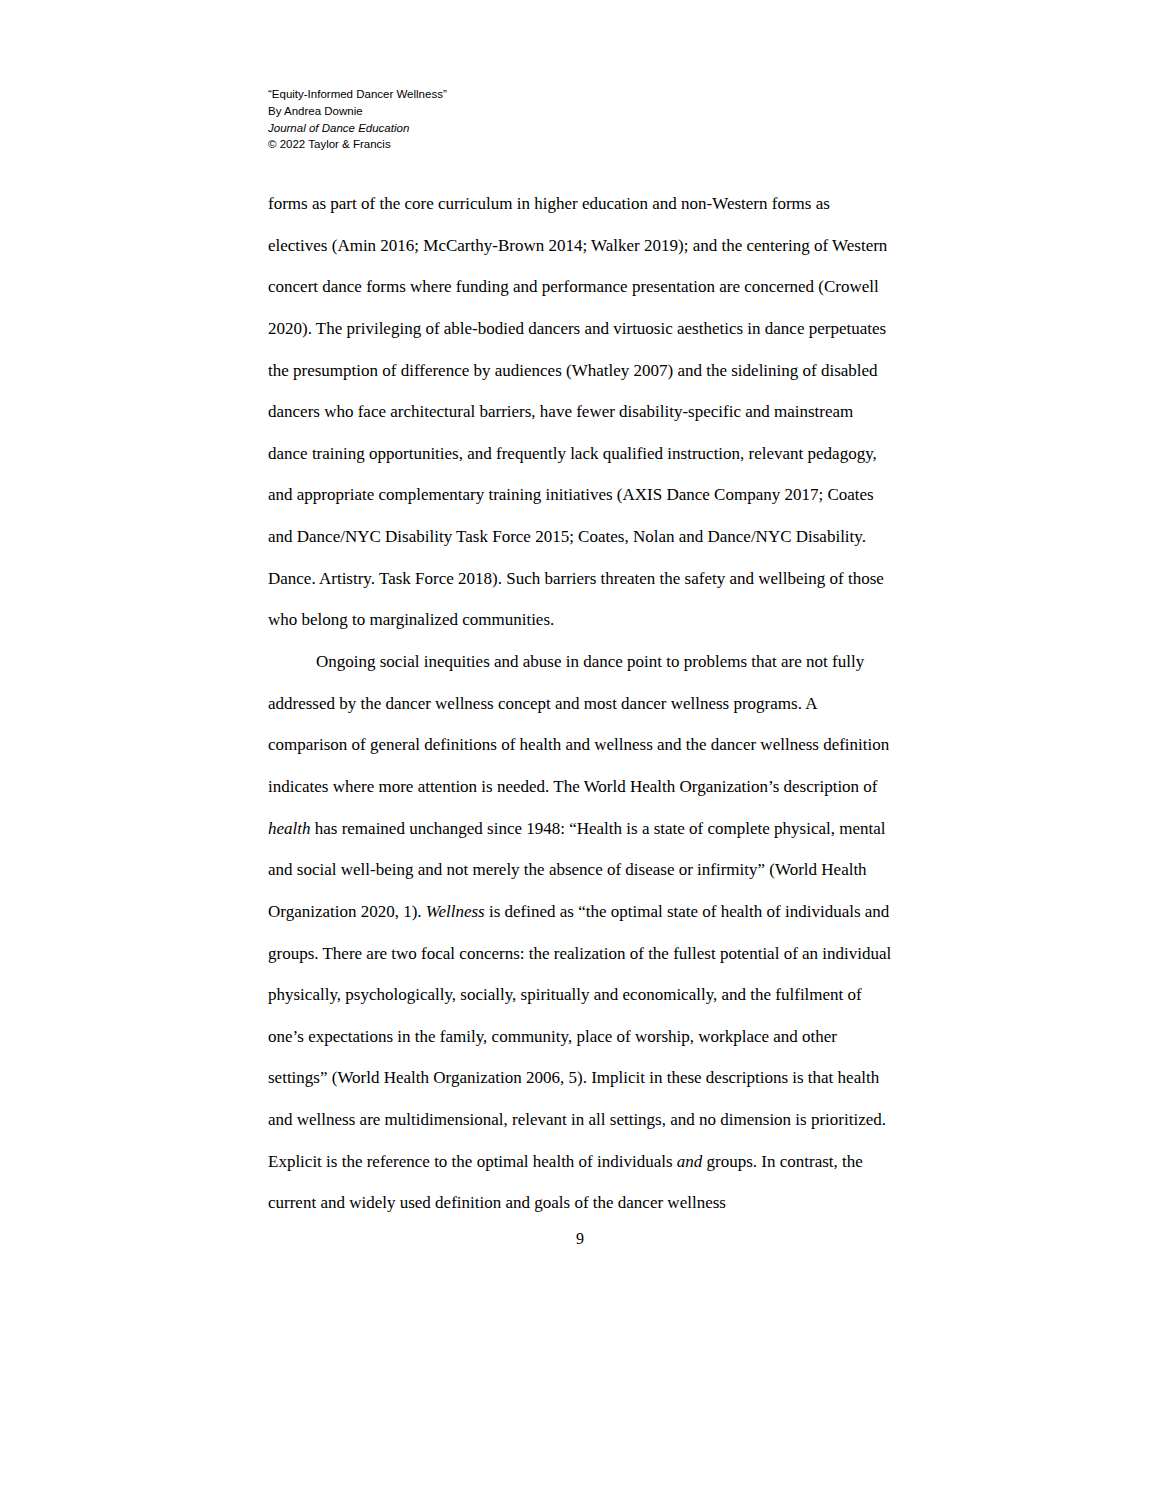“Equity-Informed Dancer Wellness”
By Andrea Downie
Journal of Dance Education
© 2022 Taylor & Francis
forms as part of the core curriculum in higher education and non-Western forms as electives (Amin 2016; McCarthy-Brown 2014; Walker 2019); and the centering of Western concert dance forms where funding and performance presentation are concerned (Crowell 2020). The privileging of able-bodied dancers and virtuosic aesthetics in dance perpetuates the presumption of difference by audiences (Whatley 2007) and the sidelining of disabled dancers who face architectural barriers, have fewer disability-specific and mainstream dance training opportunities, and frequently lack qualified instruction, relevant pedagogy, and appropriate complementary training initiatives (AXIS Dance Company 2017; Coates and Dance/NYC Disability Task Force 2015; Coates, Nolan and Dance/NYC Disability. Dance. Artistry. Task Force 2018). Such barriers threaten the safety and wellbeing of those who belong to marginalized communities.
Ongoing social inequities and abuse in dance point to problems that are not fully addressed by the dancer wellness concept and most dancer wellness programs. A comparison of general definitions of health and wellness and the dancer wellness definition indicates where more attention is needed. The World Health Organization’s description of health has remained unchanged since 1948: “Health is a state of complete physical, mental and social well-being and not merely the absence of disease or infirmity” (World Health Organization 2020, 1). Wellness is defined as “the optimal state of health of individuals and groups. There are two focal concerns: the realization of the fullest potential of an individual physically, psychologically, socially, spiritually and economically, and the fulfilment of one’s expectations in the family, community, place of worship, workplace and other settings” (World Health Organization 2006, 5). Implicit in these descriptions is that health and wellness are multidimensional, relevant in all settings, and no dimension is prioritized. Explicit is the reference to the optimal health of individuals and groups. In contrast, the current and widely used definition and goals of the dancer wellness
9